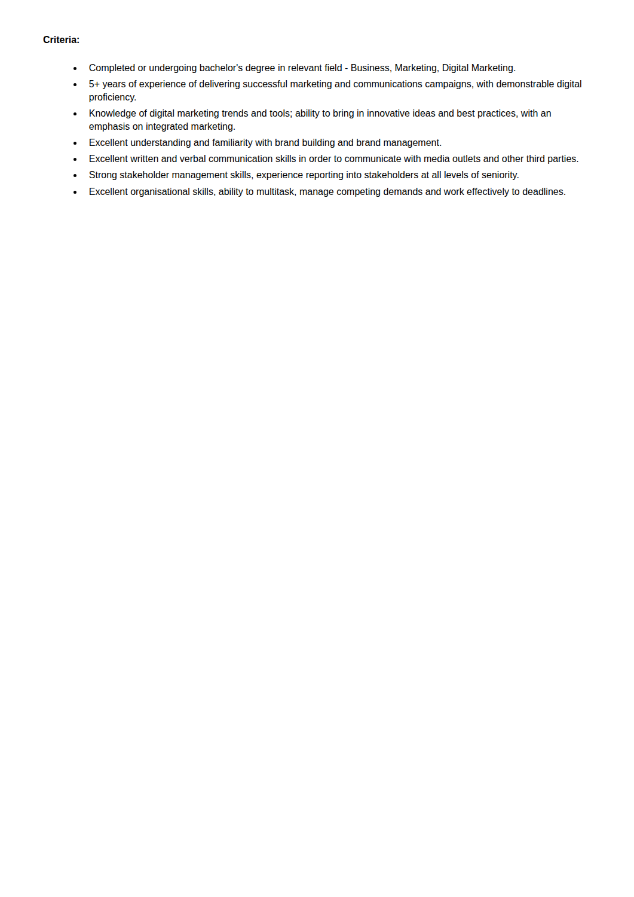Criteria:
Completed or undergoing bachelor's degree in relevant field - Business, Marketing, Digital Marketing.
5+ years of experience of delivering successful marketing and communications campaigns, with demonstrable digital proficiency.
Knowledge of digital marketing trends and tools; ability to bring in innovative ideas and best practices, with an emphasis on integrated marketing.
Excellent understanding and familiarity with brand building and brand management.
Excellent written and verbal communication skills in order to communicate with media outlets and other third parties.
Strong stakeholder management skills, experience reporting into stakeholders at all levels of seniority.
Excellent organisational skills, ability to multitask, manage competing demands and work effectively to deadlines.